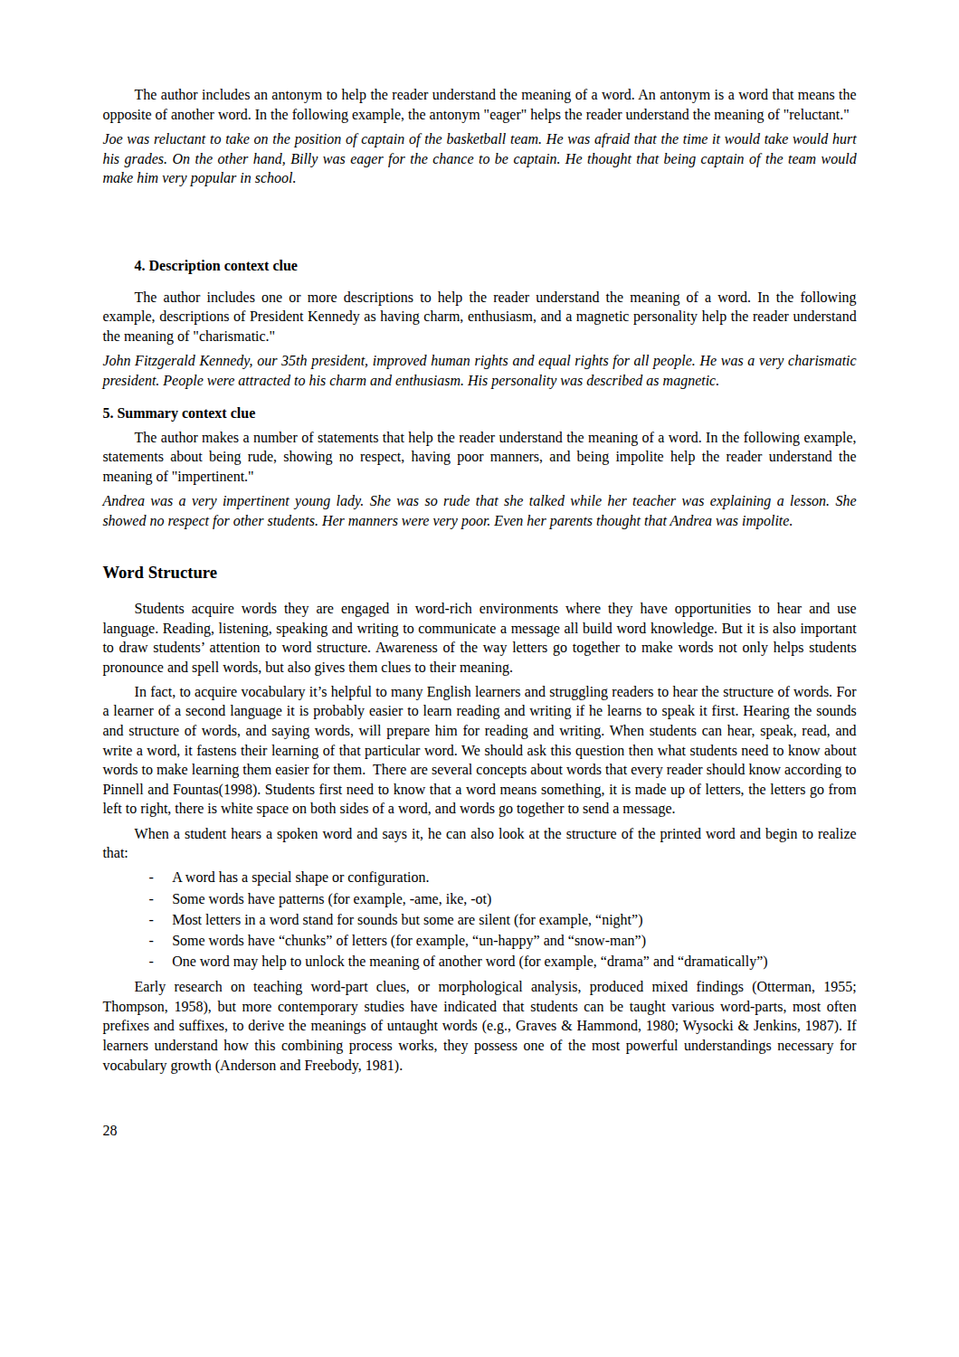The author includes an antonym to help the reader understand the meaning of a word. An antonym is a word that means the opposite of another word. In the following example, the antonym "eager" helps the reader understand the meaning of "reluctant."
Joe was reluctant to take on the position of captain of the basketball team. He was afraid that the time it would take would hurt his grades. On the other hand, Billy was eager for the chance to be captain. He thought that being captain of the team would make him very popular in school.
4. Description context clue
The author includes one or more descriptions to help the reader understand the meaning of a word. In the following example, descriptions of President Kennedy as having charm, enthusiasm, and a magnetic personality help the reader understand the meaning of "charismatic."
John Fitzgerald Kennedy, our 35th president, improved human rights and equal rights for all people. He was a very charismatic president. People were attracted to his charm and enthusiasm. His personality was described as magnetic.
5. Summary context clue
The author makes a number of statements that help the reader understand the meaning of a word. In the following example, statements about being rude, showing no respect, having poor manners, and being impolite help the reader understand the meaning of "impertinent."
Andrea was a very impertinent young lady. She was so rude that she talked while her teacher was explaining a lesson. She showed no respect for other students. Her manners were very poor. Even her parents thought that Andrea was impolite.
Word Structure
Students acquire words they are engaged in word-rich environments where they have opportunities to hear and use language. Reading, listening, speaking and writing to communicate a message all build word knowledge. But it is also important to draw students’ attention to word structure. Awareness of the way letters go together to make words not only helps students pronounce and spell words, but also gives them clues to their meaning.
In fact, to acquire vocabulary it’s helpful to many English learners and struggling readers to hear the structure of words. For a learner of a second language it is probably easier to learn reading and writing if he learns to speak it first. Hearing the sounds and structure of words, and saying words, will prepare him for reading and writing. When students can hear, speak, read, and write a word, it fastens their learning of that particular word. We should ask this question then what students need to know about words to make learning them easier for them. There are several concepts about words that every reader should know according to Pinnell and Fountas(1998). Students first need to know that a word means something, it is made up of letters, the letters go from left to right, there is white space on both sides of a word, and words go together to send a message.
When a student hears a spoken word and says it, he can also look at the structure of the printed word and begin to realize that:
A word has a special shape or configuration.
Some words have patterns (for example, -ame, ike, -ot)
Most letters in a word stand for sounds but some are silent (for example, “night”)
Some words have “chunks” of letters (for example, “un-happy” and “snow-man”)
One word may help to unlock the meaning of another word (for example, “drama” and “dramatically”)
Early research on teaching word-part clues, or morphological analysis, produced mixed findings (Otterman, 1955; Thompson, 1958), but more contemporary studies have indicated that students can be taught various word-parts, most often prefixes and suffixes, to derive the meanings of untaught words (e.g., Graves & Hammond, 1980; Wysocki & Jenkins, 1987). If learners understand how this combining process works, they possess one of the most powerful understandings necessary for vocabulary growth (Anderson and Freebody, 1981).
28